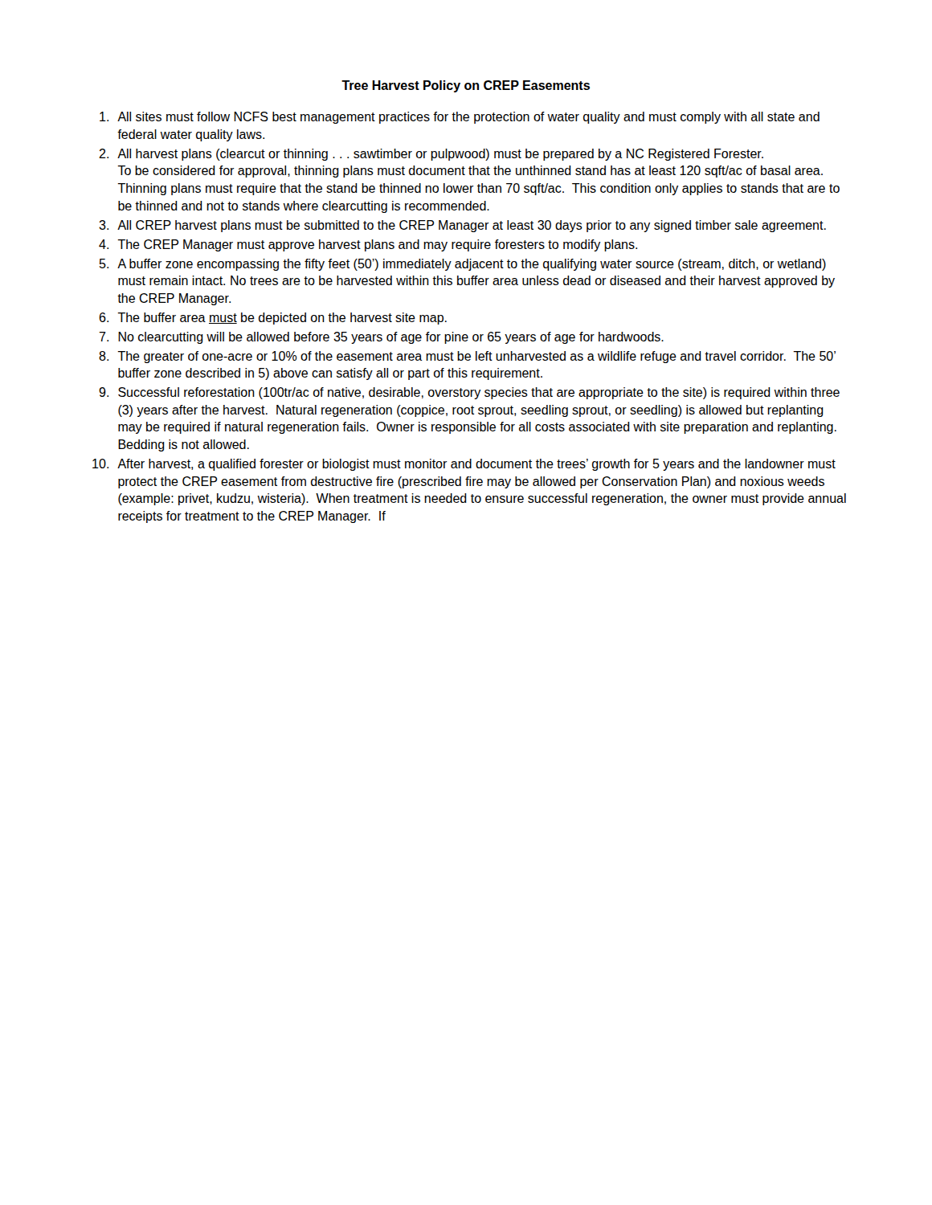Tree Harvest Policy on CREP Easements
All sites must follow NCFS best management practices for the protection of water quality and must comply with all state and federal water quality laws.
All harvest plans (clearcut or thinning . . . sawtimber or pulpwood) must be prepared by a NC Registered Forester.
To be considered for approval, thinning plans must document that the unthinned stand has at least 120 sqft/ac of basal area. Thinning plans must require that the stand be thinned no lower than 70 sqft/ac. This condition only applies to stands that are to be thinned and not to stands where clearcutting is recommended.
All CREP harvest plans must be submitted to the CREP Manager at least 30 days prior to any signed timber sale agreement.
The CREP Manager must approve harvest plans and may require foresters to modify plans.
A buffer zone encompassing the fifty feet (50’) immediately adjacent to the qualifying water source (stream, ditch, or wetland) must remain intact. No trees are to be harvested within this buffer area unless dead or diseased and their harvest approved by the CREP Manager.
The buffer area must be depicted on the harvest site map.
No clearcutting will be allowed before 35 years of age for pine or 65 years of age for hardwoods.
The greater of one-acre or 10% of the easement area must be left unharvested as a wildlife refuge and travel corridor. The 50’ buffer zone described in 5) above can satisfy all or part of this requirement.
Successful reforestation (100tr/ac of native, desirable, overstory species that are appropriate to the site) is required within three (3) years after the harvest. Natural regeneration (coppice, root sprout, seedling sprout, or seedling) is allowed but replanting may be required if natural regeneration fails. Owner is responsible for all costs associated with site preparation and replanting. Bedding is not allowed.
After harvest, a qualified forester or biologist must monitor and document the trees’ growth for 5 years and the landowner must protect the CREP easement from destructive fire (prescribed fire may be allowed per Conservation Plan) and noxious weeds (example: privet, kudzu, wisteria). When treatment is needed to ensure successful regeneration, the owner must provide annual receipts for treatment to the CREP Manager. If